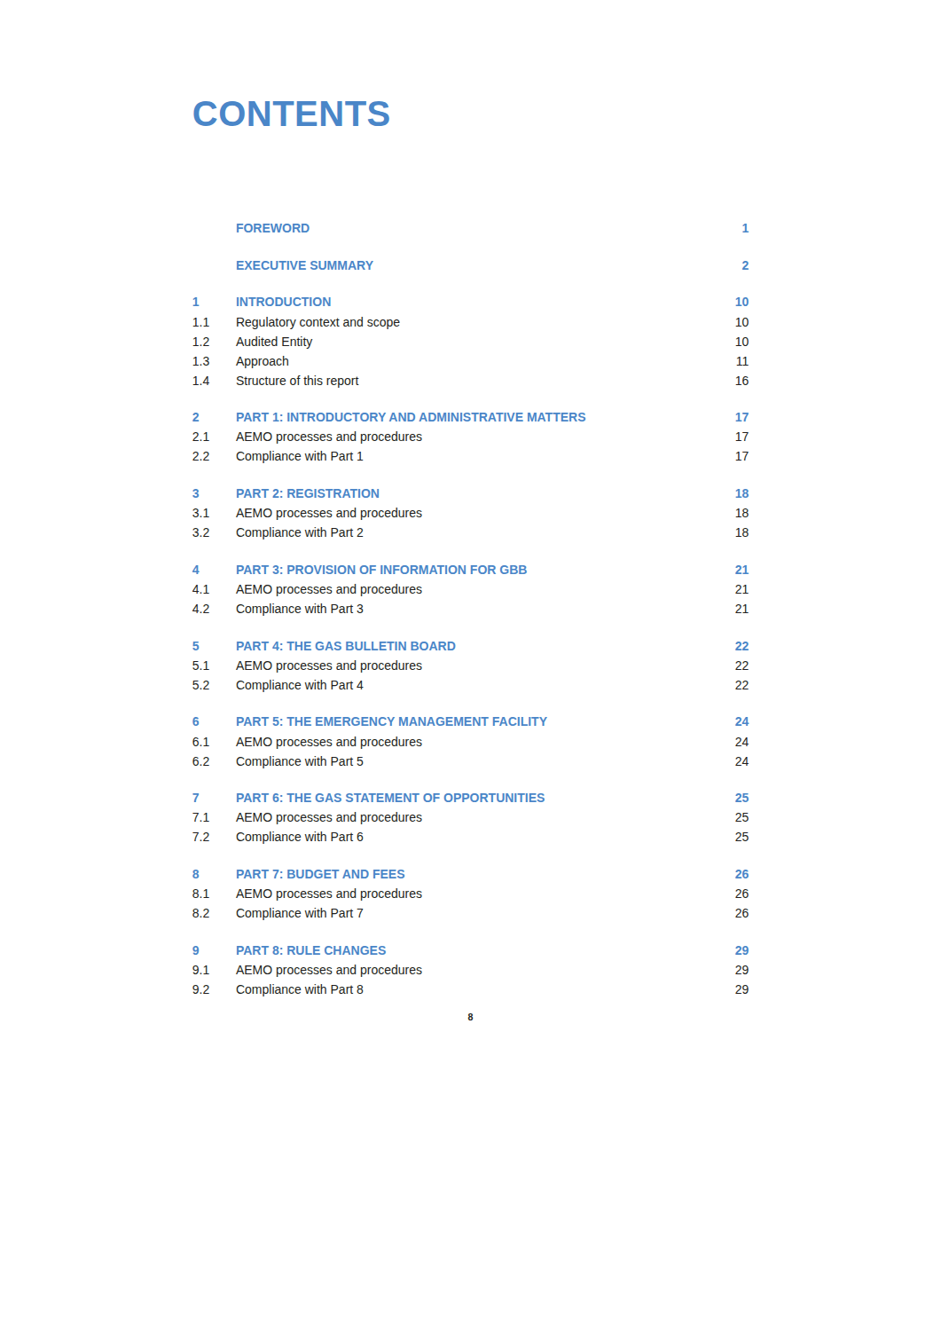CONTENTS
| | FOREWORD | 1 |
| | EXECUTIVE SUMMARY | 2 |
| 1 | INTRODUCTION | 10 |
| 1.1 | Regulatory context and scope | 10 |
| 1.2 | Audited Entity | 10 |
| 1.3 | Approach | 11 |
| 1.4 | Structure of this report | 16 |
| 2 | PART 1: INTRODUCTORY AND ADMINISTRATIVE MATTERS | 17 |
| 2.1 | AEMO processes and procedures | 17 |
| 2.2 | Compliance with Part 1 | 17 |
| 3 | PART 2: REGISTRATION | 18 |
| 3.1 | AEMO processes and procedures | 18 |
| 3.2 | Compliance with Part 2 | 18 |
| 4 | PART 3: PROVISION OF INFORMATION FOR GBB | 21 |
| 4.1 | AEMO processes and procedures | 21 |
| 4.2 | Compliance with Part 3 | 21 |
| 5 | PART 4: THE GAS BULLETIN BOARD | 22 |
| 5.1 | AEMO processes and procedures | 22 |
| 5.2 | Compliance with Part 4 | 22 |
| 6 | PART 5: THE EMERGENCY MANAGEMENT FACILITY | 24 |
| 6.1 | AEMO processes and procedures | 24 |
| 6.2 | Compliance with Part 5 | 24 |
| 7 | PART 6: THE GAS STATEMENT OF OPPORTUNITIES | 25 |
| 7.1 | AEMO processes and procedures | 25 |
| 7.2 | Compliance with Part 6 | 25 |
| 8 | PART 7: BUDGET AND FEES | 26 |
| 8.1 | AEMO processes and procedures | 26 |
| 8.2 | Compliance with Part 7 | 26 |
| 9 | PART 8: RULE CHANGES | 29 |
| 9.1 | AEMO processes and procedures | 29 |
| 9.2 | Compliance with Part 8 | 29 |
8